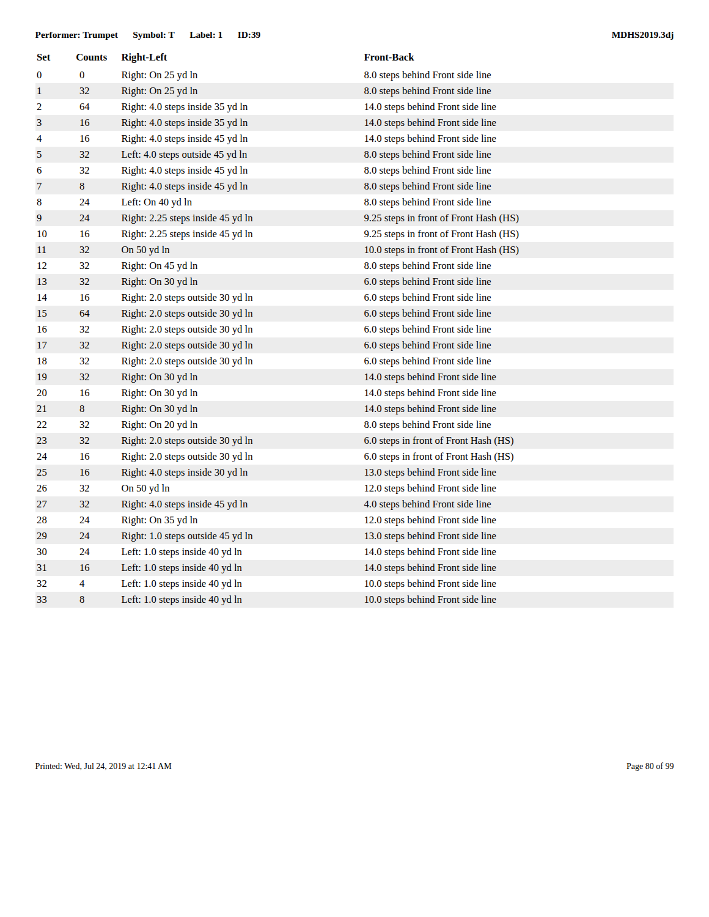Performer: Trumpet Symbol: T Label: 1 ID:39
MDHS2019.3dj
| Set | Counts | Right-Left | Front-Back |
| --- | --- | --- | --- |
| 0 | 0 | Right: On 25 yd ln | 8.0 steps behind Front side line |
| 1 | 32 | Right: On 25 yd ln | 8.0 steps behind Front side line |
| 2 | 64 | Right: 4.0 steps inside 35 yd ln | 14.0 steps behind Front side line |
| 3 | 16 | Right: 4.0 steps inside 35 yd ln | 14.0 steps behind Front side line |
| 4 | 16 | Right: 4.0 steps inside 45 yd ln | 14.0 steps behind Front side line |
| 5 | 32 | Left: 4.0 steps outside 45 yd ln | 8.0 steps behind Front side line |
| 6 | 32 | Right: 4.0 steps inside 45 yd ln | 8.0 steps behind Front side line |
| 7 | 8 | Right: 4.0 steps inside 45 yd ln | 8.0 steps behind Front side line |
| 8 | 24 | Left: On 40 yd ln | 8.0 steps behind Front side line |
| 9 | 24 | Right: 2.25 steps inside 45 yd ln | 9.25 steps in front of Front Hash (HS) |
| 10 | 16 | Right: 2.25 steps inside 45 yd ln | 9.25 steps in front of Front Hash (HS) |
| 11 | 32 | On 50 yd ln | 10.0 steps in front of Front Hash (HS) |
| 12 | 32 | Right: On 45 yd ln | 8.0 steps behind Front side line |
| 13 | 32 | Right: On 30 yd ln | 6.0 steps behind Front side line |
| 14 | 16 | Right: 2.0 steps outside 30 yd ln | 6.0 steps behind Front side line |
| 15 | 64 | Right: 2.0 steps outside 30 yd ln | 6.0 steps behind Front side line |
| 16 | 32 | Right: 2.0 steps outside 30 yd ln | 6.0 steps behind Front side line |
| 17 | 32 | Right: 2.0 steps outside 30 yd ln | 6.0 steps behind Front side line |
| 18 | 32 | Right: 2.0 steps outside 30 yd ln | 6.0 steps behind Front side line |
| 19 | 32 | Right: On 30 yd ln | 14.0 steps behind Front side line |
| 20 | 16 | Right: On 30 yd ln | 14.0 steps behind Front side line |
| 21 | 8 | Right: On 30 yd ln | 14.0 steps behind Front side line |
| 22 | 32 | Right: On 20 yd ln | 8.0 steps behind Front side line |
| 23 | 32 | Right: 2.0 steps outside 30 yd ln | 6.0 steps in front of Front Hash (HS) |
| 24 | 16 | Right: 2.0 steps outside 30 yd ln | 6.0 steps in front of Front Hash (HS) |
| 25 | 16 | Right: 4.0 steps inside 30 yd ln | 13.0 steps behind Front side line |
| 26 | 32 | On 50 yd ln | 12.0 steps behind Front side line |
| 27 | 32 | Right: 4.0 steps inside 45 yd ln | 4.0 steps behind Front side line |
| 28 | 24 | Right: On 35 yd ln | 12.0 steps behind Front side line |
| 29 | 24 | Right: 1.0 steps outside 45 yd ln | 13.0 steps behind Front side line |
| 30 | 24 | Left: 1.0 steps inside 40 yd ln | 14.0 steps behind Front side line |
| 31 | 16 | Left: 1.0 steps inside 40 yd ln | 14.0 steps behind Front side line |
| 32 | 4 | Left: 1.0 steps inside 40 yd ln | 10.0 steps behind Front side line |
| 33 | 8 | Left: 1.0 steps inside 40 yd ln | 10.0 steps behind Front side line |
Printed: Wed, Jul 24, 2019 at 12:41 AM
Page 80 of 99